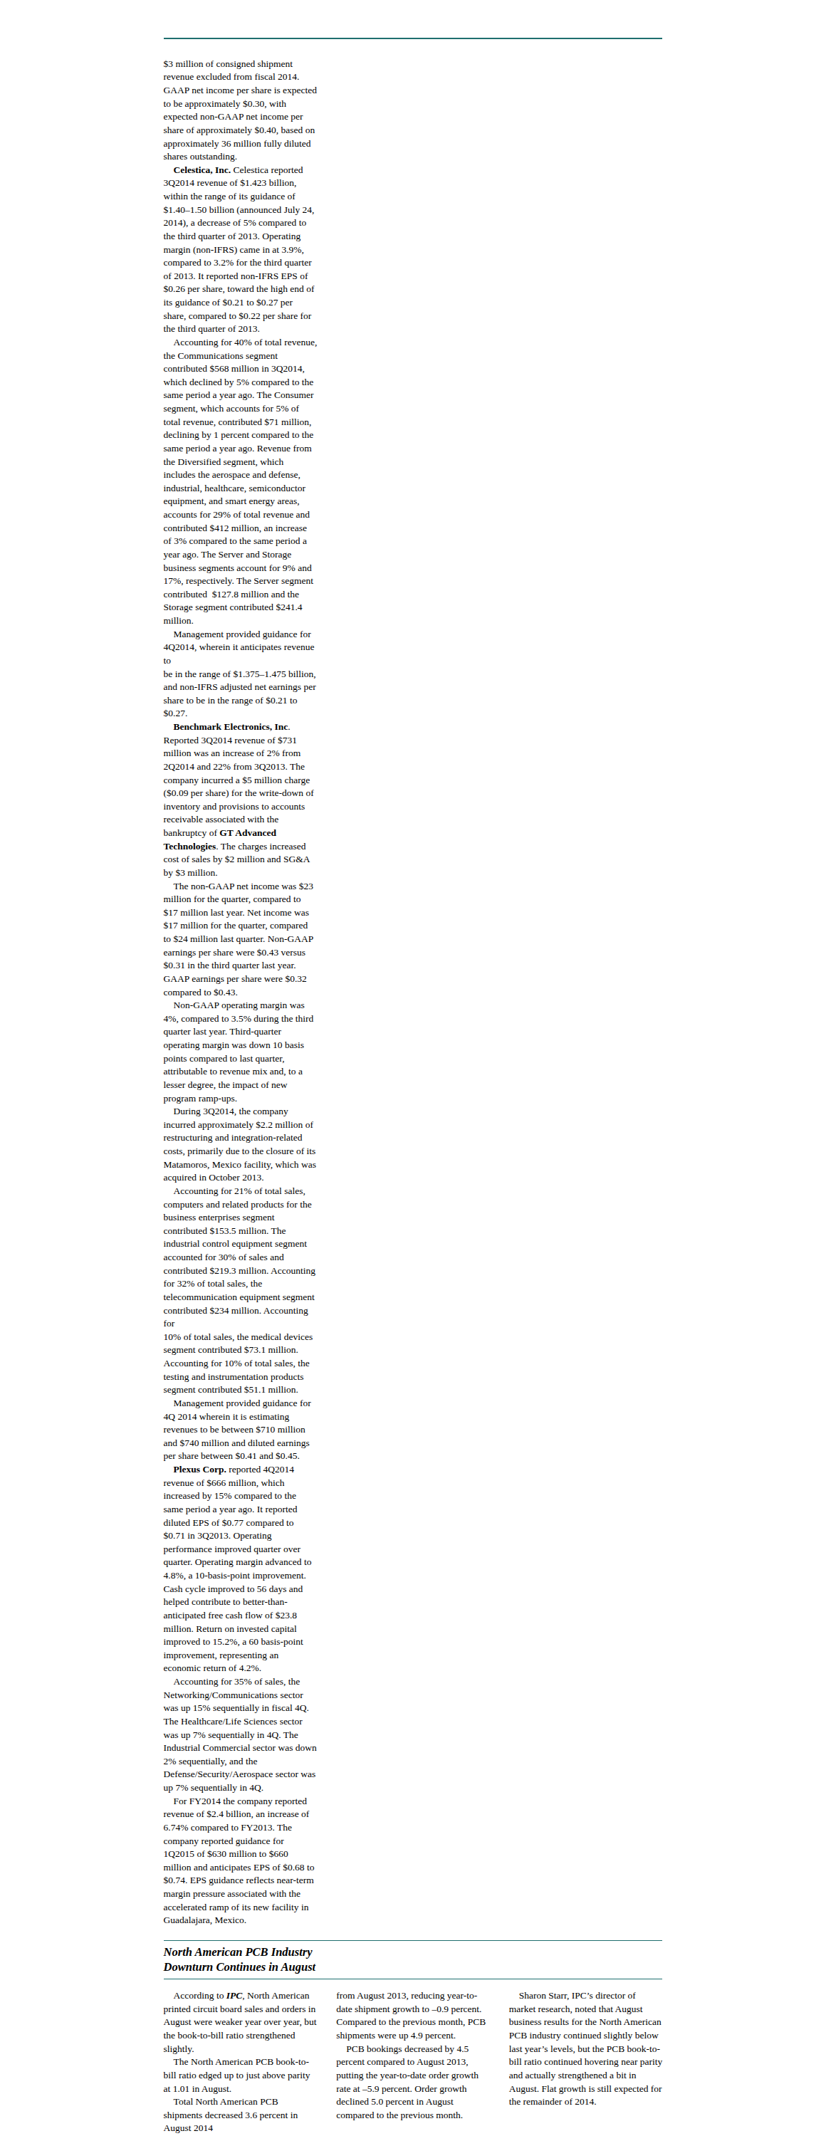$3 million of consigned shipment revenue excluded from fiscal 2014. GAAP net income per share is expected to be approximately $0.30, with expected non-GAAP net income per share of approximately $0.40, based on approximately 36 million fully diluted shares outstanding.
Celestica, Inc. Celestica reported 3Q2014 revenue of $1.423 billion, within the range of its guidance of $1.40–1.50 billion (announced July 24, 2014), a decrease of 5% compared to the third quarter of 2013. Operating margin (non-IFRS) came in at 3.9%, compared to 3.2% for the third quarter of 2013. It reported non-IFRS EPS of $0.26 per share, toward the high end of its guidance of $0.21 to $0.27 per share, compared to $0.22 per share for the third quarter of 2013.
Accounting for 40% of total revenue, the Communications segment contributed $568 million in 3Q2014, which declined by 5% compared to the same period a year ago. The Consumer segment, which accounts for 5% of total revenue, contributed $71 million, declining by 1 percent compared to the same period a year ago. Revenue from the Diversified segment, which includes the aerospace and defense, industrial, healthcare, semiconductor equipment, and smart energy areas, accounts for 29% of total revenue and contributed $412 million, an increase of 3% compared to the same period a year ago. The Server and Storage business segments account for 9% and 17%, respectively. The Server segment contributed $127.8 million and the Storage segment contributed $241.4 million.
Management provided guidance for 4Q2014, wherein it anticipates revenue to
be in the range of $1.375–1.475 billion, and non-IFRS adjusted net earnings per share to be in the range of $0.21 to $0.27.
Benchmark Electronics, Inc. Reported 3Q2014 revenue of $731 million was an increase of 2% from 2Q2014 and 22% from 3Q2013. The company incurred a $5 million charge ($0.09 per share) for the write-down of inventory and provisions to accounts receivable associated with the bankruptcy of GT Advanced Technologies. The charges increased cost of sales by $2 million and SG&A by $3 million.
The non-GAAP net income was $23 million for the quarter, compared to $17 million last year. Net income was $17 million for the quarter, compared to $24 million last quarter. Non-GAAP earnings per share were $0.43 versus $0.31 in the third quarter last year. GAAP earnings per share were $0.32 compared to $0.43.
Non-GAAP operating margin was 4%, compared to 3.5% during the third quarter last year. Third-quarter operating margin was down 10 basis points compared to last quarter, attributable to revenue mix and, to a lesser degree, the impact of new program ramp-ups.
During 3Q2014, the company incurred approximately $2.2 million of restructuring and integration-related costs, primarily due to the closure of its Matamoros, Mexico facility, which was acquired in October 2013.
Accounting for 21% of total sales, computers and related products for the business enterprises segment contributed $153.5 million. The industrial control equipment segment accounted for 30% of sales and contributed $219.3 million. Accounting for 32% of total sales, the telecommunication equipment segment contributed $234 million. Accounting for
10% of total sales, the medical devices segment contributed $73.1 million. Accounting for 10% of total sales, the testing and instrumentation products segment contributed $51.1 million.
Management provided guidance for 4Q 2014 wherein it is estimating revenues to be between $710 million and $740 million and diluted earnings per share between $0.41 and $0.45.
Plexus Corp. reported 4Q2014 revenue of $666 million, which increased by 15% compared to the same period a year ago. It reported diluted EPS of $0.77 compared to $0.71 in 3Q2013. Operating performance improved quarter over quarter. Operating margin advanced to 4.8%, a 10-basis-point improvement. Cash cycle improved to 56 days and helped contribute to better-than-anticipated free cash flow of $23.8 million. Return on invested capital improved to 15.2%, a 60 basis-point improvement, representing an economic return of 4.2%.
Accounting for 35% of sales, the Networking/Communications sector was up 15% sequentially in fiscal 4Q. The Healthcare/Life Sciences sector was up 7% sequentially in 4Q. The Industrial Commercial sector was down 2% sequentially, and the Defense/Security/Aerospace sector was up 7% sequentially in 4Q.
For FY2014 the company reported revenue of $2.4 billion, an increase of 6.74% compared to FY2013. The company reported guidance for 1Q2015 of $630 million to $660 million and anticipates EPS of $0.68 to $0.74. EPS guidance reflects near-term margin pressure associated with the accelerated ramp of its new facility in Guadalajara, Mexico.
North American PCB Industry
Downturn Continues in August
According to IPC, North American printed circuit board sales and orders in August were weaker year over year, but the book-to-bill ratio strengthened slightly.
The North American PCB book-to-bill ratio edged up to just above parity at 1.01 in August.
Total North American PCB shipments decreased 3.6 percent in August 2014
from August 2013, reducing year-to-date shipment growth to –0.9 percent. Compared to the previous month, PCB shipments were up 4.9 percent.
PCB bookings decreased by 4.5 percent compared to August 2013, putting the year-to-date order growth rate at –5.9 percent. Order growth declined 5.0 percent in August compared to the previous month.
Sharon Starr, IPC’s director of market research, noted that August business results for the North American PCB industry continued slightly below last year’s levels, but the PCB book-to-bill ratio continued hovering near parity and actually strengthened a bit in August. Flat growth is still expected for the remainder of 2014.
Manufacturing Market Insider, October 2014
4